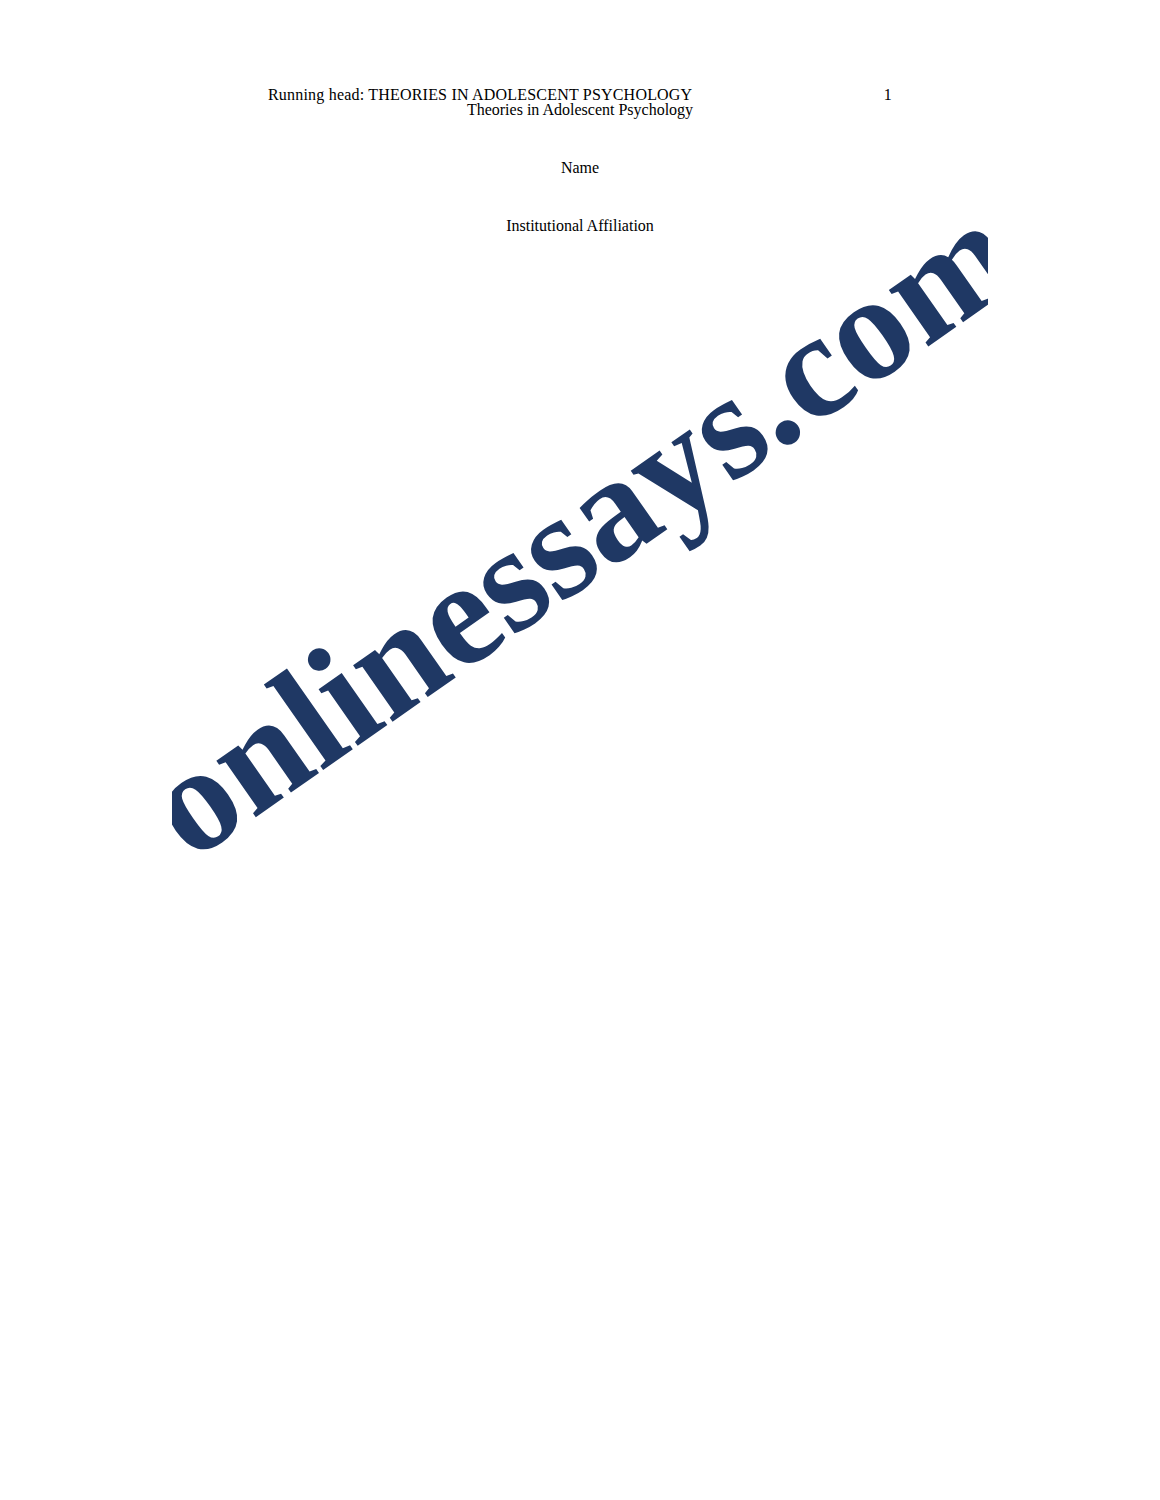Running head: THEORIES IN ADOLESCENT PSYCHOLOGY 1
Theories in Adolescent Psychology
Name
Institutional Affiliation
onlinessays.com